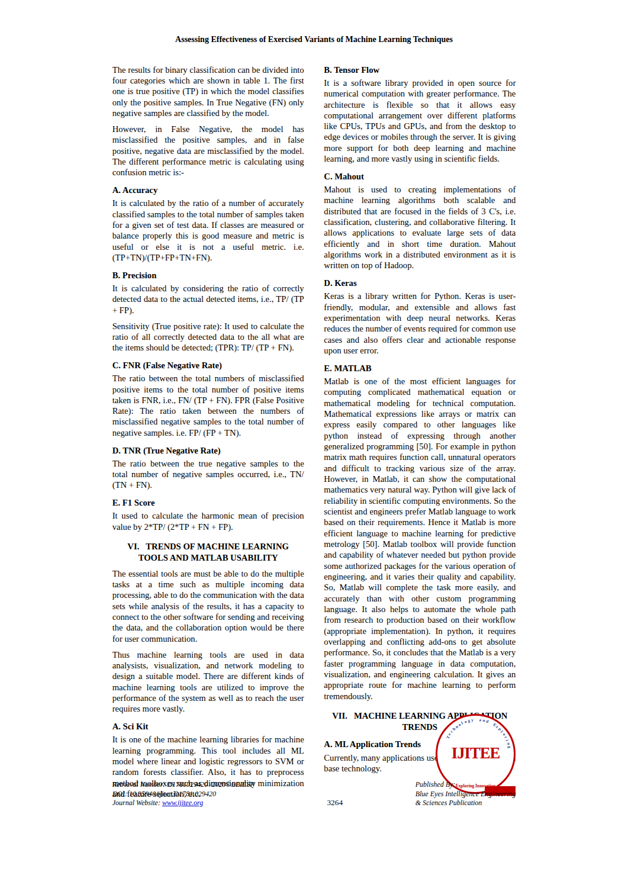Assessing Effectiveness of Exercised Variants of Machine Learning Techniques
The results for binary classification can be divided into four categories which are shown in table 1. The first one is true positive (TP) in which the model classifies only the positive samples. In True Negative (FN) only negative samples are classified by the model.
However, in False Negative, the model has misclassified the positive samples, and in false positive, negative data are misclassified by the model. The different performance metric is calculating using confusion metric is:-
A. Accuracy
It is calculated by the ratio of a number of accurately classified samples to the total number of samples taken for a given set of test data. If classes are measured or balance properly this is good measure and metric is useful or else it is not a useful metric. i.e. (TP+TN)/(TP+FP+TN+FN).
B. Precision
It is calculated by considering the ratio of correctly detected data to the actual detected items, i.e., TP/ (TP + FP).
Sensitivity (True positive rate): It used to calculate the ratio of all correctly detected data to the all what are the items should be detected; (TPR): TP/ (TP + FN).
C. FNR (False Negative Rate)
The ratio between the total numbers of misclassified positive items to the total number of positive items taken is FNR, i.e., FN/ (TP + FN). FPR (False Positive Rate): The ratio taken between the numbers of misclassified negative samples to the total number of negative samples. i.e. FP/ (FP + TN).
D. TNR (True Negative Rate)
The ratio between the true negative samples to the total number of negative samples occurred, i.e., TN/ (TN + FN).
E. F1 Score
It used to calculate the harmonic mean of precision value by 2*TP/ (2*TP + FN + FP).
VI. Trends of Machine Learning Tools and Matlab Usability
The essential tools are must be able to do the multiple tasks at a time such as multiple incoming data processing, able to do the communication with the data sets while analysis of the results, it has a capacity to connect to the other software for sending and receiving the data, and the collaboration option would be there for user communication.
Thus machine learning tools are used in data analysists, visualization, and network modeling to design a suitable model. There are different kinds of machine learning tools are utilized to improve the performance of the system as well as to reach the user requires more vastly.
A. Sci Kit
It is one of the machine learning libraries for machine learning programming. This tool includes all ML model where linear and logistic regressors to SVM or random forests classifier. Also, it has to preprocess method toolboxes such as dimensionality minimization and feature selection, etc.
B. Tensor Flow
It is a software library provided in open source for numerical computation with greater performance. The architecture is flexible so that it allows easy computational arrangement over different platforms like CPUs, TPUs and GPUs, and from the desktop to edge devices or mobiles through the server. It is giving more support for both deep learning and machine learning, and more vastly using in scientific fields.
C. Mahout
Mahout is used to creating implementations of machine learning algorithms both scalable and distributed that are focused in the fields of 3 C's, i.e. classification, clustering, and collaborative filtering. It allows applications to evaluate large sets of data efficiently and in short time duration. Mahout algorithms work in a distributed environment as it is written on top of Hadoop.
D. Keras
Keras is a library written for Python. Keras is user-friendly, modular, and extensible and allows fast experimentation with deep neural networks. Keras reduces the number of events required for common use cases and also offers clear and actionable response upon user error.
E. MATLAB
Matlab is one of the most efficient languages for computing complicated mathematical equation or mathematical modeling for technical computation. Mathematical expressions like arrays or matrix can express easily compared to other languages like python instead of expressing through another generalized programming [50]. For example in python matrix math requires function call, unnatural operators and difficult to tracking various size of the array. However, in Matlab, it can show the computational mathematics very natural way. Python will give lack of reliability in scientific computing environments. So the scientist and engineers prefer Matlab language to work based on their requirements. Hence it Matlab is more efficient language to machine learning for predictive metrology [50]. Matlab toolbox will provide function and capability of whatever needed but python provide some authorized packages for the various operation of engineering, and it varies their quality and capability. So, Matlab will complete the task more easily, and accurately than with other custom programming language. It also helps to automate the whole path from research to production based on their workflow (appropriate implementation). In python, it requires overlapping and conflicting add-ons to get absolute performance. So, it concludes that the Matlab is a very faster programming language in data computation, visualization, and engineering calculation. It gives an appropriate route for machine learning to perform tremendously.
VII. Machine Learning Application Trends
A. ML Application Trends
Currently, many applications use machine learning as a base technology.
T e c h n o l o g y a n d E x p l o r i n g
IJITEE
Exploring Innovation
Retrieval Number: D1781029420 /2020©BEIESP
DOI: 10.35940/ijitee.D1781.029420
Journal Website: www.ijitee.org
3264
Published By:
Blue Eyes Intelligence Engineering
& Sciences Publication